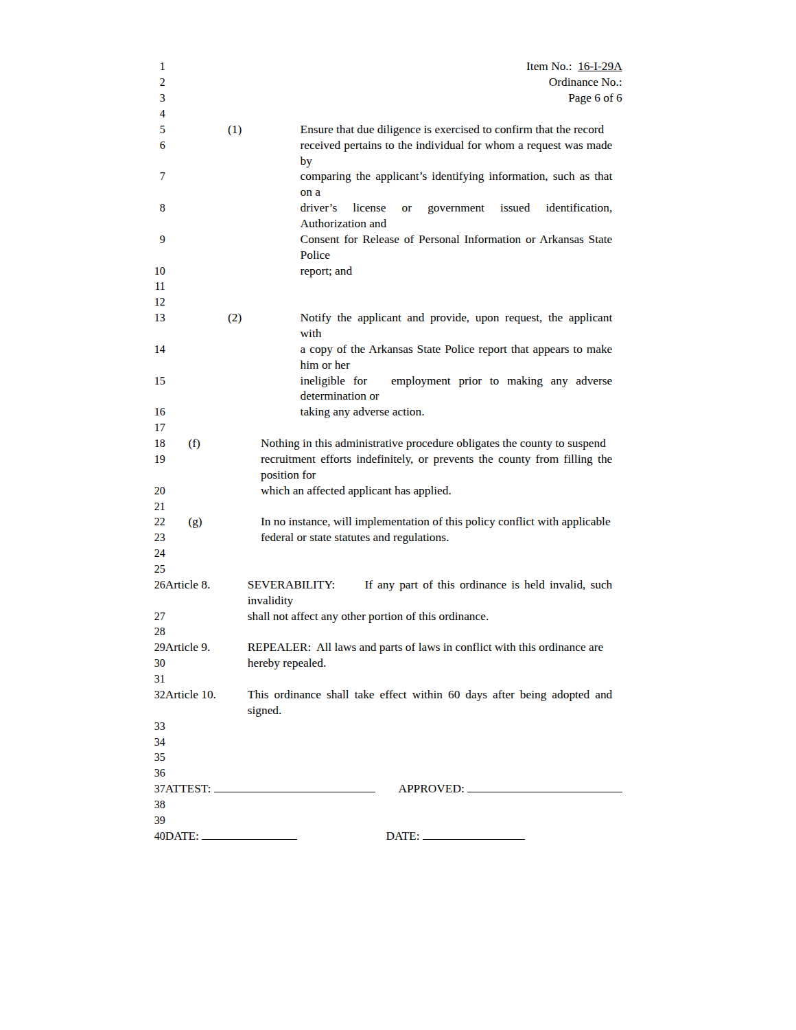| 1 | Item No.: 16-I-29A |
| 2 | Ordinance No.: |
| 3 | Page 6 of 6 |
| 4 | |
| 5 | (1) Ensure that due diligence is exercised to confirm that the record |
| 6 | received pertains to the individual for whom a request was made by |
| 7 | comparing the applicant’s identifying information, such as that on a |
| 8 | driver’s license or government issued identification, Authorization and |
| 9 | Consent for Release of Personal Information or Arkansas State Police |
| 10 | report; and |
| 11 | |
| 12 | |
| 13 | (2) Notify the applicant and provide, upon request, the applicant with |
| 14 | a copy of the Arkansas State Police report that appears to make him or her |
| 15 | ineligible for employment prior to making any adverse determination or |
| 16 | taking any adverse action. |
| 17 | |
| 18 | (f) Nothing in this administrative procedure obligates the county to suspend |
| 19 | recruitment efforts indefinitely, or prevents the county from filling the position for |
| 20 | which an affected applicant has applied. |
| 21 | |
| 22 | (g) In no instance, will implementation of this policy conflict with applicable |
| 23 | federal or state statutes and regulations. |
| 24 | |
| 25 | |
| 26 | Article 8. SEVERABILITY: If any part of this ordinance is held invalid, such invalidity |
| 27 | shall not affect any other portion of this ordinance. |
| 28 | |
| 29 | Article 9. REPEALER: All laws and parts of laws in conflict with this ordinance are |
| 30 | hereby repealed. |
| 31 | |
| 32 | Article 10. This ordinance shall take effect within 60 days after being adopted and signed. |
| 33 | |
| 34 | |
| 35 | |
| 36 | |
| 37 | ATTEST: APPROVED: |
| 38 | |
| 39 | |
| 40 | DATE: DATE: |